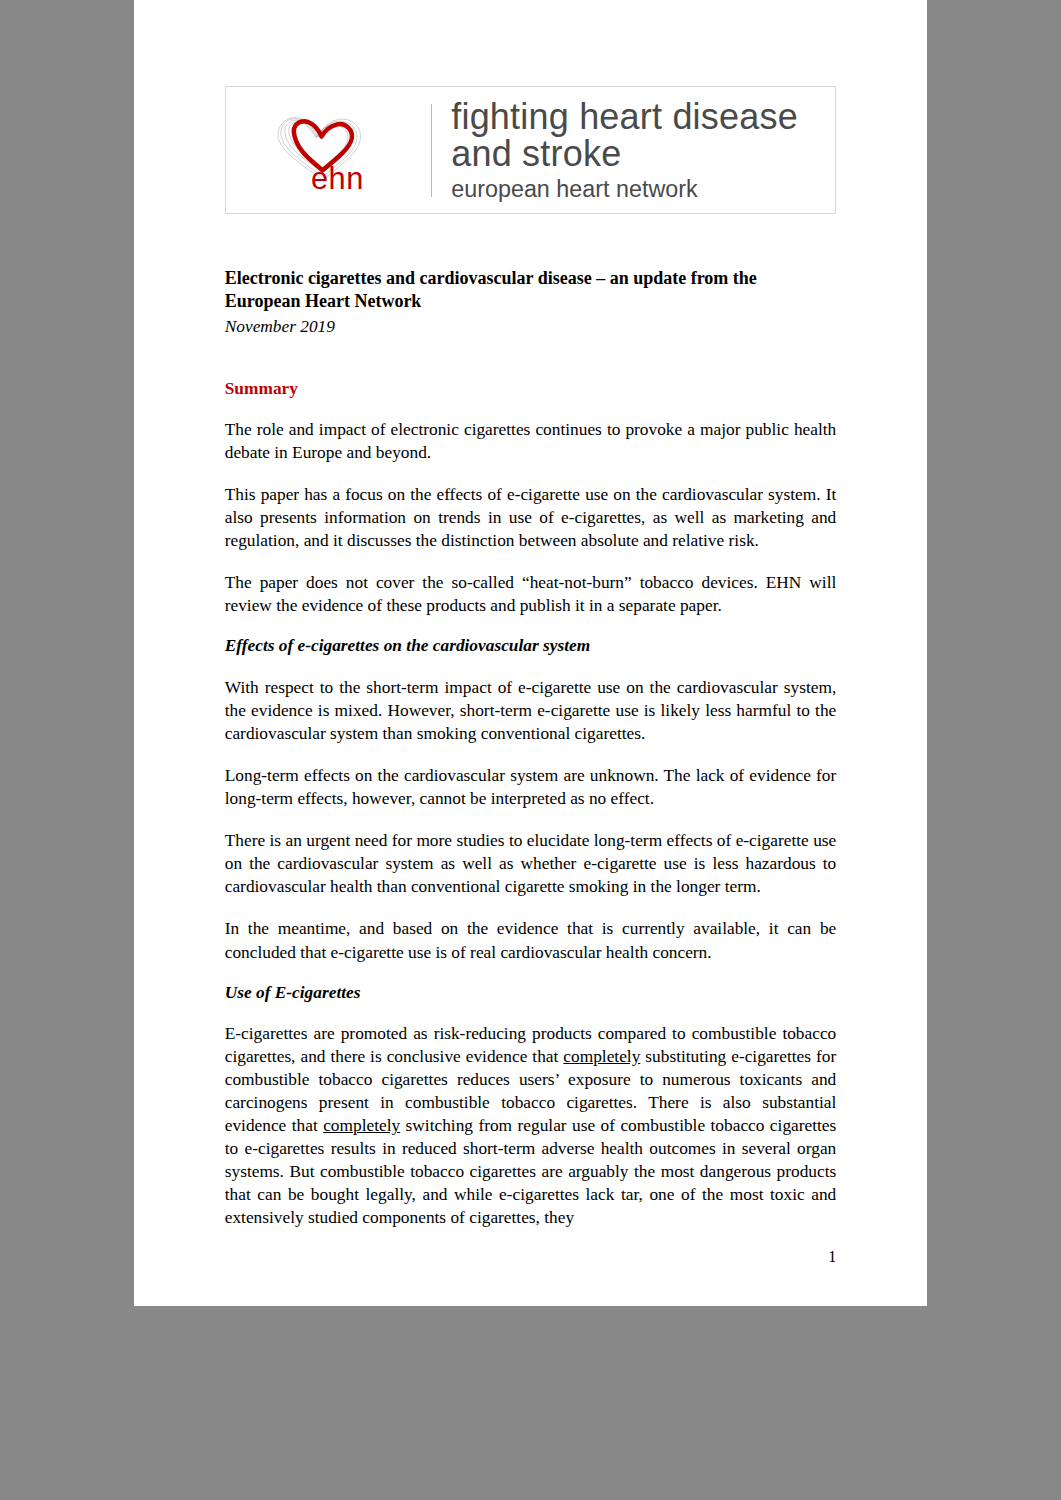ehn
fighting heart disease and stroke european heart network
Electronic cigarettes and cardiovascular disease – an update from the European Heart Network
November 2019
Summary
The role and impact of electronic cigarettes continues to provoke a major public health debate in Europe and beyond.
This paper has a focus on the effects of e-cigarette use on the cardiovascular system. It also presents information on trends in use of e-cigarettes, as well as marketing and regulation, and it discusses the distinction between absolute and relative risk.
The paper does not cover the so-called “heat-not-burn” tobacco devices. EHN will review the evidence of these products and publish it in a separate paper.
Effects of e-cigarettes on the cardiovascular system
With respect to the short-term impact of e-cigarette use on the cardiovascular system, the evidence is mixed. However, short-term e-cigarette use is likely less harmful to the cardiovascular system than smoking conventional cigarettes.
Long-term effects on the cardiovascular system are unknown. The lack of evidence for long-term effects, however, cannot be interpreted as no effect.
There is an urgent need for more studies to elucidate long-term effects of e-cigarette use on the cardiovascular system as well as whether e-cigarette use is less hazardous to cardiovascular health than conventional cigarette smoking in the longer term.
In the meantime, and based on the evidence that is currently available, it can be concluded that e-cigarette use is of real cardiovascular health concern.
Use of E-cigarettes
E-cigarettes are promoted as risk-reducing products compared to combustible tobacco cigarettes, and there is conclusive evidence that completely substituting e-cigarettes for combustible tobacco cigarettes reduces users’ exposure to numerous toxicants and carcinogens present in combustible tobacco cigarettes. There is also substantial evidence that completely switching from regular use of combustible tobacco cigarettes to e-cigarettes results in reduced short-term adverse health outcomes in several organ systems. But combustible tobacco cigarettes are arguably the most dangerous products that can be bought legally, and while e-cigarettes lack tar, one of the most toxic and extensively studied components of cigarettes, they
1